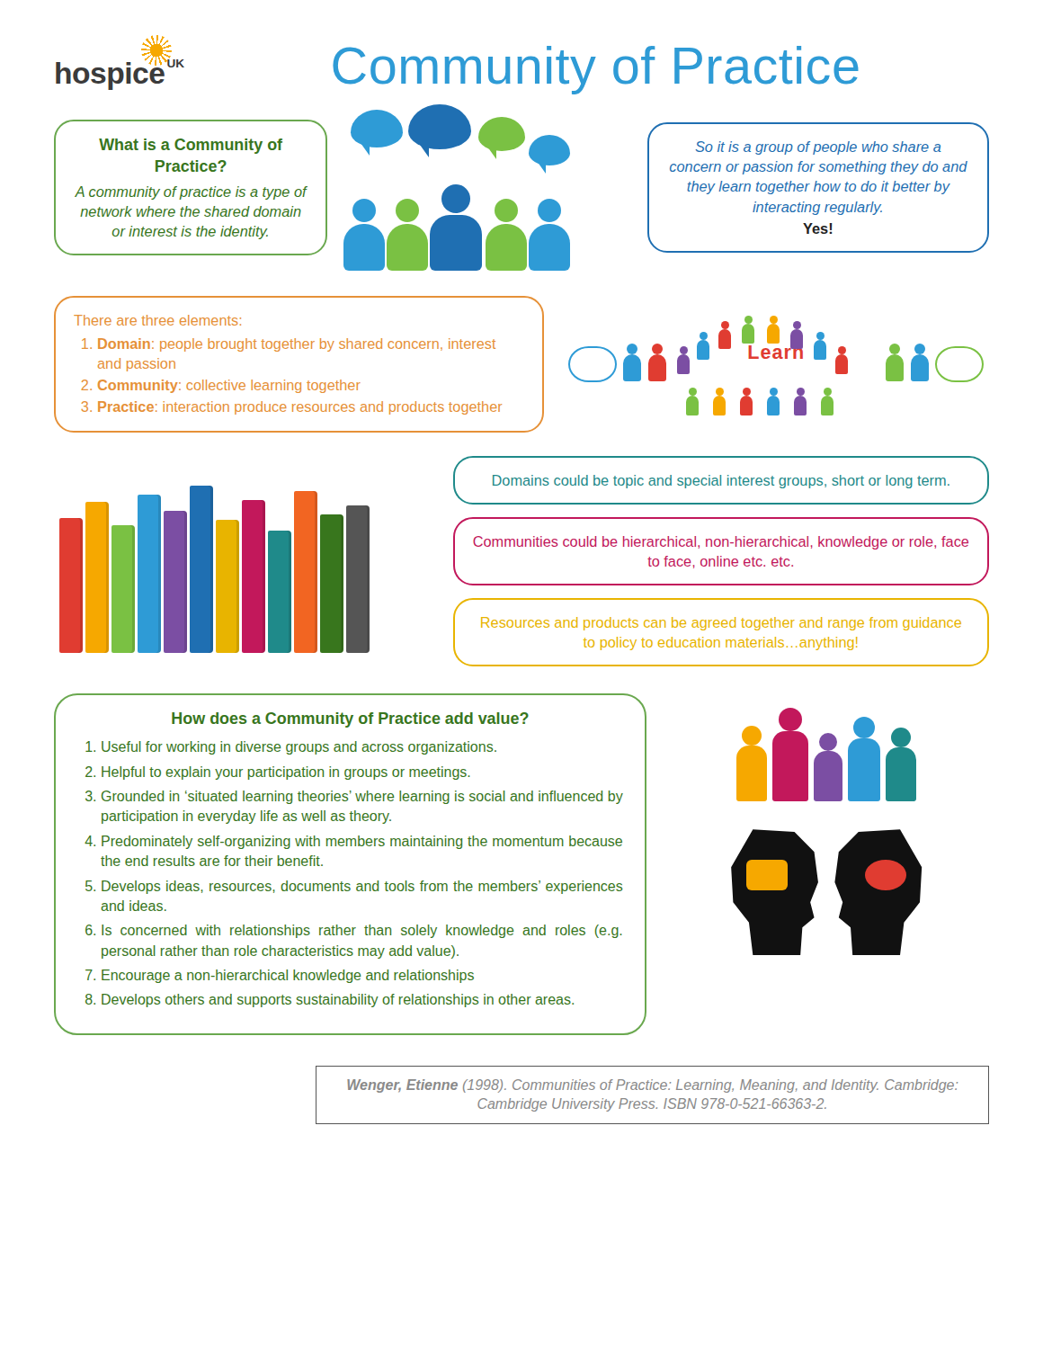hospiceUK
Community of Practice
What is a Community of Practice?
A community of practice is a type of network where the shared domain or interest is the identity.
So it is a group of people who share a concern or passion for something they do and they learn together how to do it better by interacting regularly.
Yes!
There are three elements:
Domain: people brought together by shared concern, interest and passion
Community: collective learning together
Practice: interaction produce resources and products together
Learn
Domains could be topic and special interest groups, short or long term.
Communities could be hierarchical, non-hierarchical, knowledge or role, face to face, online etc. etc.
Resources and products can be agreed together and range from guidance to policy to education materials…anything!
How does a Community of Practice add value?
Useful for working in diverse groups and across organizations.
Helpful to explain your participation in groups or meetings.
Grounded in ‘situated learning theories’ where learning is social and influenced by participation in everyday life as well as theory.
Predominately self-organizing with members maintaining the momentum because the end results are for their benefit.
Develops ideas, resources, documents and tools from the members’ experiences and ideas.
Is concerned with relationships rather than solely knowledge and roles (e.g. personal rather than role characteristics may add value).
Encourage a non-hierarchical knowledge and relationships
Develops others and supports sustainability of relationships in other areas.
Wenger, Etienne (1998). Communities of Practice: Learning, Meaning, and Identity. Cambridge: Cambridge University Press. ISBN 978-0-521-66363-2.